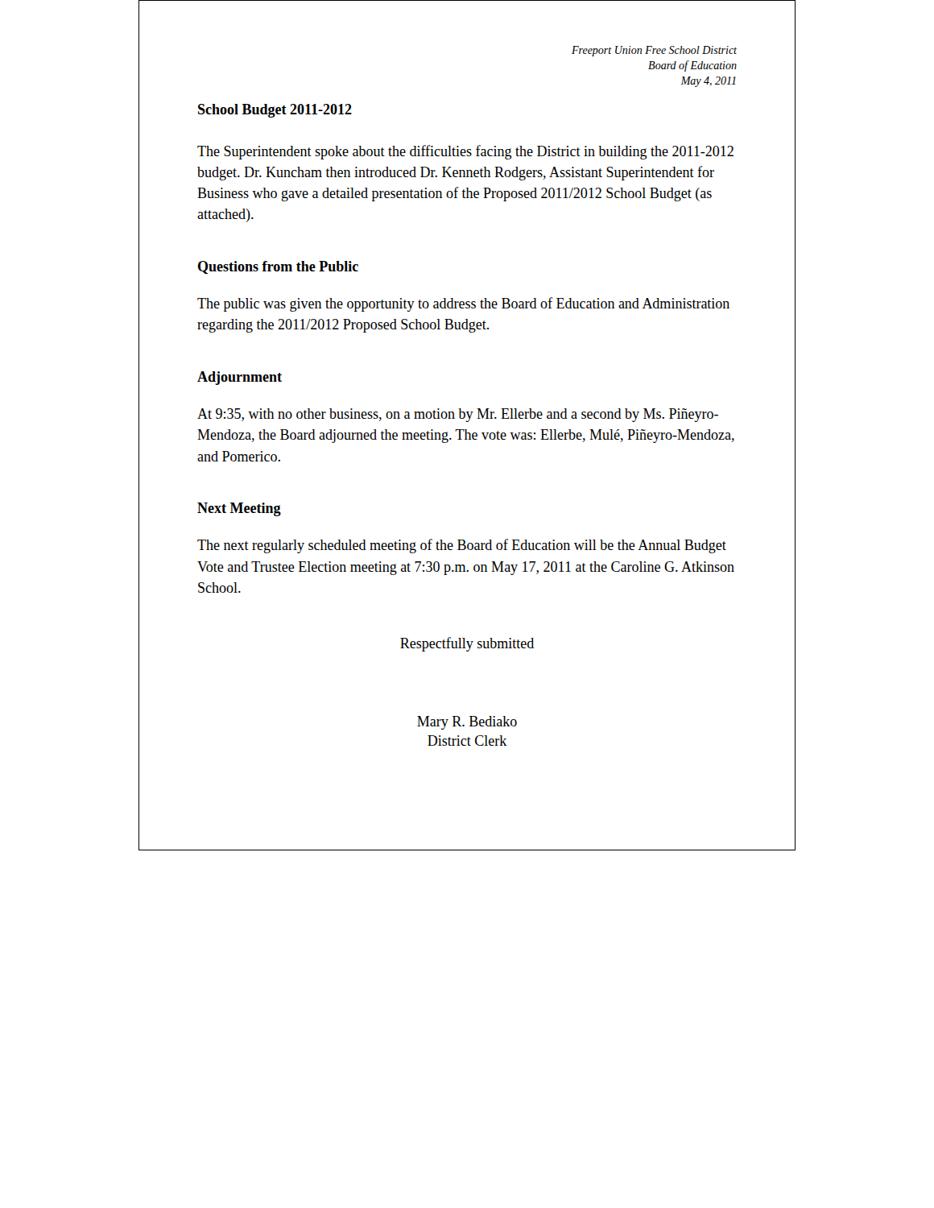Freeport Union Free School District
Board of Education
May 4, 2011
School Budget 2011-2012
The Superintendent spoke about the difficulties facing the District in building the 2011-2012 budget. Dr. Kuncham then introduced Dr. Kenneth Rodgers, Assistant Superintendent for Business who gave a detailed presentation of the Proposed 2011/2012 School Budget (as attached).
Questions from the Public
The public was given the opportunity to address the Board of Education and Administration regarding the 2011/2012 Proposed School Budget.
Adjournment
At 9:35, with no other business, on a motion by Mr. Ellerbe and a second by Ms. Piñeyro-Mendoza, the Board adjourned the meeting. The vote was: Ellerbe, Mulé, Piñeyro-Mendoza, and Pomerico.
Next Meeting
The next regularly scheduled meeting of the Board of Education will be the Annual Budget Vote and Trustee Election meeting at 7:30 p.m. on May 17, 2011 at the Caroline G. Atkinson School.
Respectfully submitted
Mary R. Bediako District Clerk